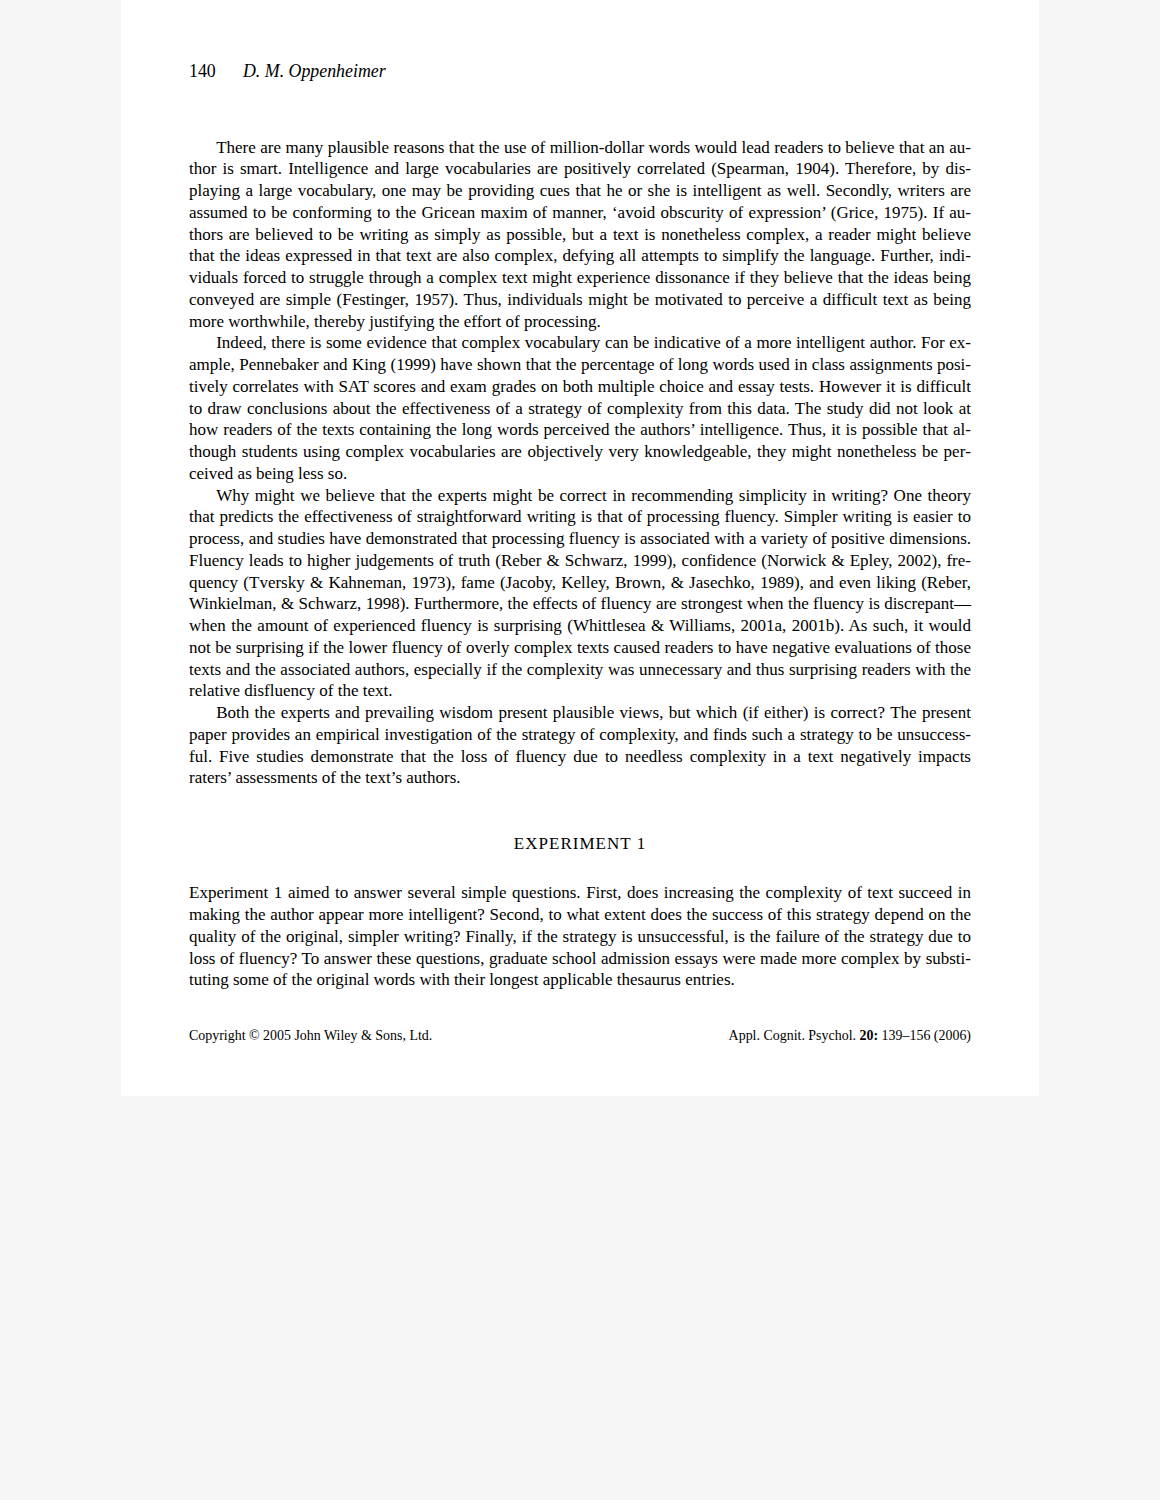140 D. M. Oppenheimer
There are many plausible reasons that the use of million-dollar words would lead readers to believe that an author is smart. Intelligence and large vocabularies are positively correlated (Spearman, 1904). Therefore, by displaying a large vocabulary, one may be providing cues that he or she is intelligent as well. Secondly, writers are assumed to be conforming to the Gricean maxim of manner, ‘avoid obscurity of expression’ (Grice, 1975). If authors are believed to be writing as simply as possible, but a text is nonetheless complex, a reader might believe that the ideas expressed in that text are also complex, defying all attempts to simplify the language. Further, individuals forced to struggle through a complex text might experience dissonance if they believe that the ideas being conveyed are simple (Festinger, 1957). Thus, individuals might be motivated to perceive a difficult text as being more worthwhile, thereby justifying the effort of processing.
Indeed, there is some evidence that complex vocabulary can be indicative of a more intelligent author. For example, Pennebaker and King (1999) have shown that the percentage of long words used in class assignments positively correlates with SAT scores and exam grades on both multiple choice and essay tests. However it is difficult to draw conclusions about the effectiveness of a strategy of complexity from this data. The study did not look at how readers of the texts containing the long words perceived the authors’ intelligence. Thus, it is possible that although students using complex vocabularies are objectively very knowledgeable, they might nonetheless be perceived as being less so.
Why might we believe that the experts might be correct in recommending simplicity in writing? One theory that predicts the effectiveness of straightforward writing is that of processing fluency. Simpler writing is easier to process, and studies have demonstrated that processing fluency is associated with a variety of positive dimensions. Fluency leads to higher judgements of truth (Reber & Schwarz, 1999), confidence (Norwick & Epley, 2002), frequency (Tversky & Kahneman, 1973), fame (Jacoby, Kelley, Brown, & Jasechko, 1989), and even liking (Reber, Winkielman, & Schwarz, 1998). Furthermore, the effects of fluency are strongest when the fluency is discrepant—when the amount of experienced fluency is surprising (Whittlesea & Williams, 2001a, 2001b). As such, it would not be surprising if the lower fluency of overly complex texts caused readers to have negative evaluations of those texts and the associated authors, especially if the complexity was unnecessary and thus surprising readers with the relative disfluency of the text.
Both the experts and prevailing wisdom present plausible views, but which (if either) is correct? The present paper provides an empirical investigation of the strategy of complexity, and finds such a strategy to be unsuccessful. Five studies demonstrate that the loss of fluency due to needless complexity in a text negatively impacts raters’ assessments of the text’s authors.
EXPERIMENT 1
Experiment 1 aimed to answer several simple questions. First, does increasing the complexity of text succeed in making the author appear more intelligent? Second, to what extent does the success of this strategy depend on the quality of the original, simpler writing? Finally, if the strategy is unsuccessful, is the failure of the strategy due to loss of fluency? To answer these questions, graduate school admission essays were made more complex by substituting some of the original words with their longest applicable thesaurus entries.
Copyright © 2005 John Wiley & Sons, Ltd. Appl. Cognit. Psychol. 20: 139–156 (2006)